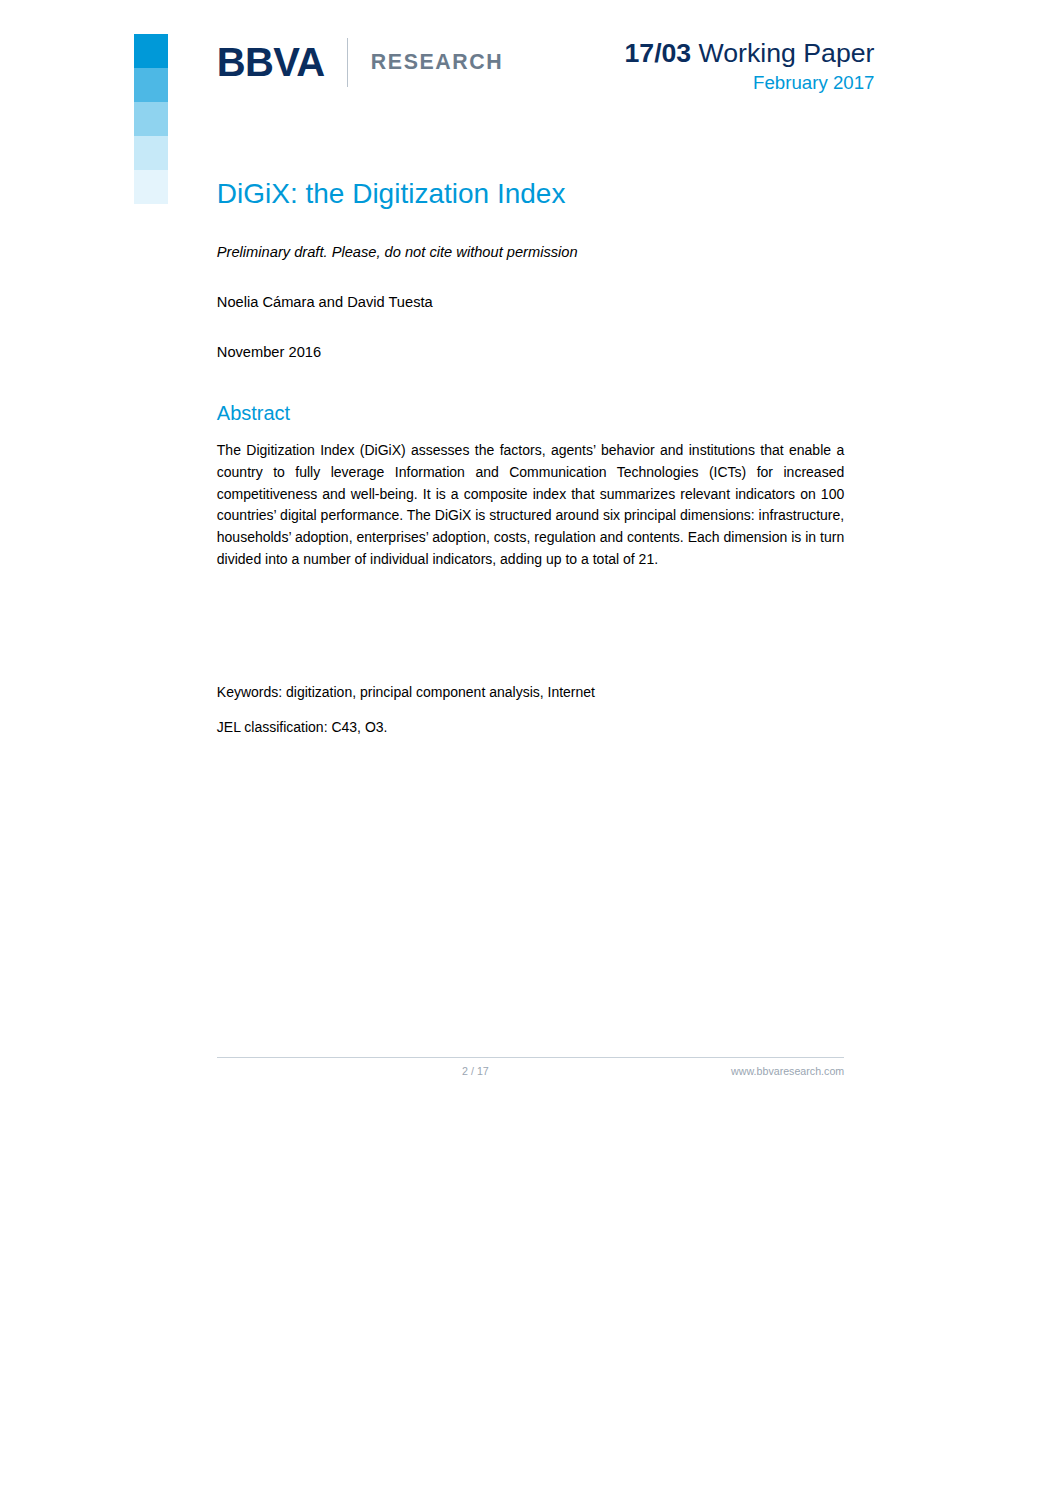BBVA
RESEARCH
17/03 Working Paper
February 2017
DiGiX: the Digitization Index
Preliminary draft. Please, do not cite without permission
Noelia Cámara and David Tuesta
November 2016
Abstract
The Digitization Index (DiGiX) assesses the factors, agents’ behavior and institutions that enable a country to fully leverage Information and Communication Technologies (ICTs) for increased competitiveness and well-being. It is a composite index that summarizes relevant indicators on 100 countries’ digital performance. The DiGiX is structured around six principal dimensions: infrastructure, households’ adoption, enterprises’ adoption, costs, regulation and contents. Each dimension is in turn divided into a number of individual indicators, adding up to a total of 21.
Keywords: digitization, principal component analysis, Internet
JEL classification: C43, O3.
2 / 17
www.bbvaresearch.com